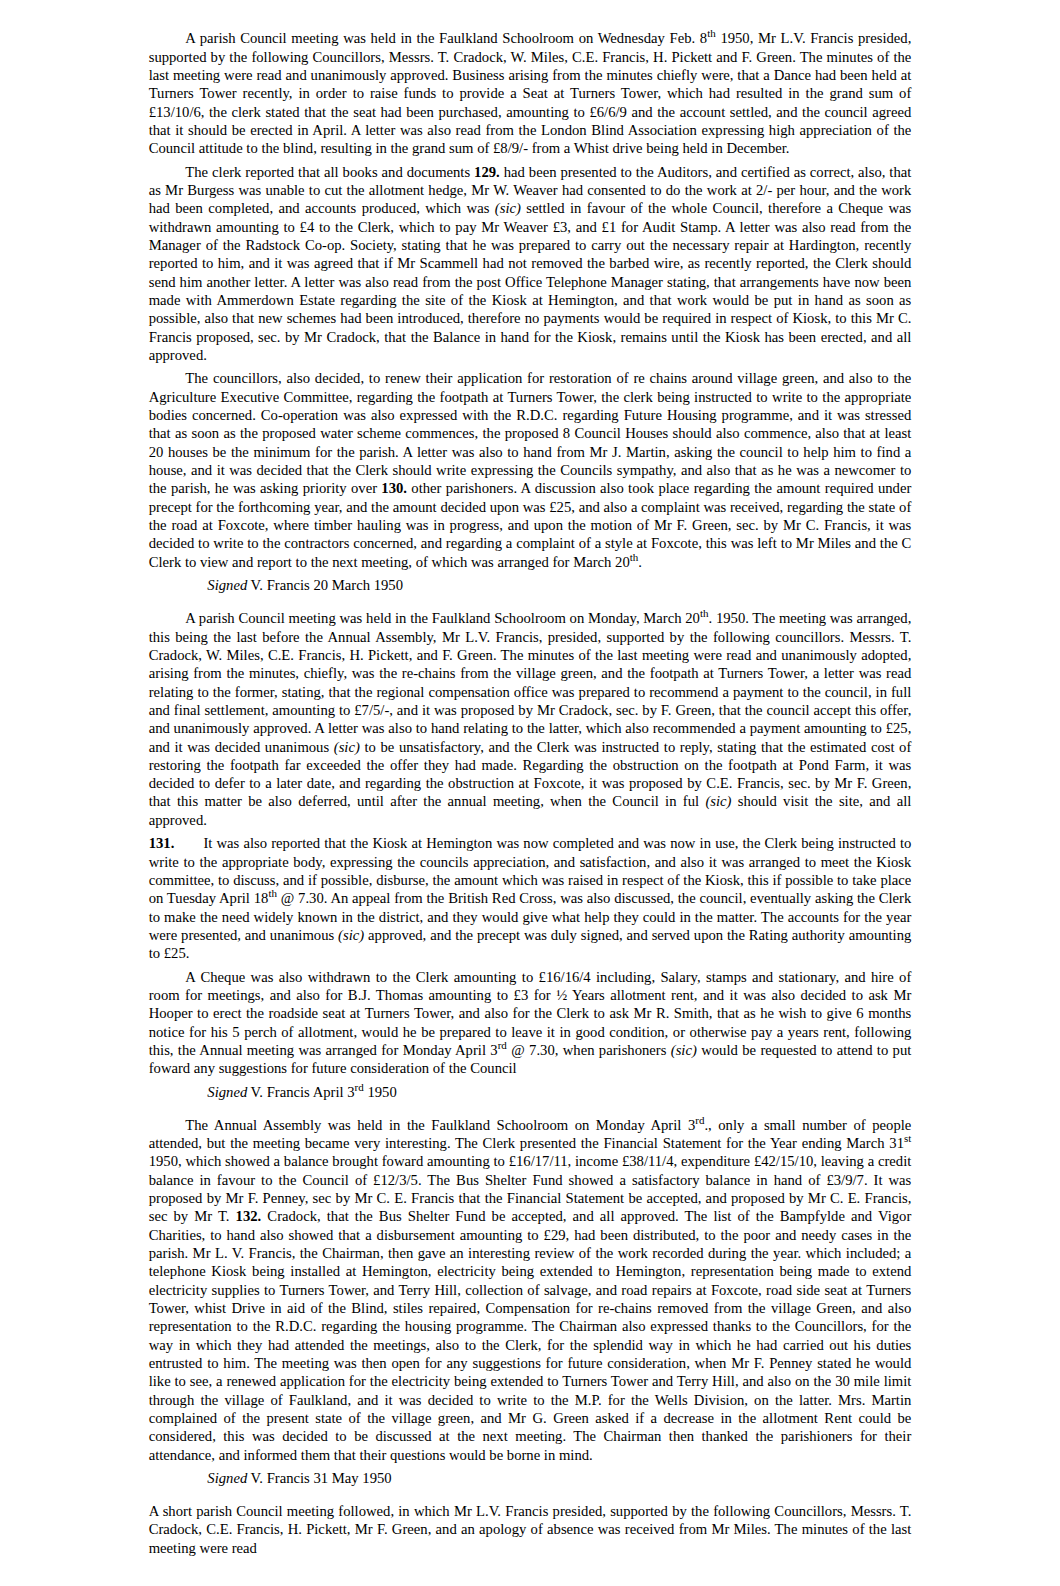A parish Council meeting was held in the Faulkland Schoolroom on Wednesday Feb. 8th 1950, Mr L.V. Francis presided, supported by the following Councillors, Messrs. T. Cradock, W. Miles, C.E. Francis, H. Pickett and F. Green. The minutes of the last meeting were read and unanimously approved. Business arising from the minutes chiefly were, that a Dance had been held at Turners Tower recently, in order to raise funds to provide a Seat at Turners Tower, which had resulted in the grand sum of £13/10/6, the clerk stated that the seat had been purchased, amounting to £6/6/9 and the account settled, and the council agreed that it should be erected in April. A letter was also read from the London Blind Association expressing high appreciation of the Council attitude to the blind, resulting in the grand sum of £8/9/- from a Whist drive being held in December.
The clerk reported that all books and documents 129. had been presented to the Auditors, and certified as correct, also, that as Mr Burgess was unable to cut the allotment hedge, Mr W. Weaver had consented to do the work at 2/- per hour, and the work had been completed, and accounts produced, which was (sic) settled in favour of the whole Council, therefore a Cheque was withdrawn amounting to £4 to the Clerk, which to pay Mr Weaver £3, and £1 for Audit Stamp. A letter was also read from the Manager of the Radstock Co-op. Society, stating that he was prepared to carry out the necessary repair at Hardington, recently reported to him, and it was agreed that if Mr Scammell had not removed the barbed wire, as recently reported, the Clerk should send him another letter. A letter was also read from the post Office Telephone Manager stating, that arrangements have now been made with Ammerdown Estate regarding the site of the Kiosk at Hemington, and that work would be put in hand as soon as possible, also that new schemes had been introduced, therefore no payments would be required in respect of Kiosk, to this Mr C. Francis proposed, sec. by Mr Cradock, that the Balance in hand for the Kiosk, remains until the Kiosk has been erected, and all approved.
The councillors, also decided, to renew their application for restoration of re chains around village green, and also to the Agriculture Executive Committee, regarding the footpath at Turners Tower, the clerk being instructed to write to the appropriate bodies concerned. Co-operation was also expressed with the R.D.C. regarding Future Housing programme, and it was stressed that as soon as the proposed water scheme commences, the proposed 8 Council Houses should also commence, also that at least 20 houses be the minimum for the parish. A letter was also to hand from Mr J. Martin, asking the council to help him to find a house, and it was decided that the Clerk should write expressing the Councils sympathy, and also that as he was a newcomer to the parish, he was asking priority over 130. other parishoners. A discussion also took place regarding the amount required under precept for the forthcoming year, and the amount decided upon was £25, and also a complaint was received, regarding the state of the road at Foxcote, where timber hauling was in progress, and upon the motion of Mr F. Green, sec. by Mr C. Francis, it was decided to write to the contractors concerned, and regarding a complaint of a style at Foxcote, this was left to Mr Miles and the C Clerk to view and report to the next meeting, of which was arranged for March 20th.
Signed V. Francis 20 March 1950
A parish Council meeting was held in the Faulkland Schoolroom on Monday, March 20th. 1950. The meeting was arranged, this being the last before the Annual Assembly, Mr L.V. Francis, presided, supported by the following councillors. Messrs. T. Cradock, W. Miles, C.E. Francis, H. Pickett, and F. Green. The minutes of the last meeting were read and unanimously adopted, arising from the minutes, chiefly, was the re-chains from the village green, and the footpath at Turners Tower, a letter was read relating to the former, stating, that the regional compensation office was prepared to recommend a payment to the council, in full and final settlement, amounting to £7/5/-, and it was proposed by Mr Cradock, sec. by F. Green, that the council accept this offer, and unanimously approved. A letter was also to hand relating to the latter, which also recommended a payment amounting to £25, and it was decided unanimous (sic) to be unsatisfactory, and the Clerk was instructed to reply, stating that the estimated cost of restoring the footpath far exceeded the offer they had made. Regarding the obstruction on the footpath at Pond Farm, it was decided to defer to a later date, and regarding the obstruction at Foxcote, it was proposed by C.E. Francis, sec. by Mr F. Green, that this matter be also deferred, until after the annual meeting, when the Council in ful (sic) should visit the site, and all approved.
131. It was also reported that the Kiosk at Hemington was now completed and was now in use, the Clerk being instructed to write to the appropriate body, expressing the councils appreciation, and satisfaction, and also it was arranged to meet the Kiosk committee, to discuss, and if possible, disburse, the amount which was raised in respect of the Kiosk, this if possible to take place on Tuesday April 18th @ 7.30. An appeal from the British Red Cross, was also discussed, the council, eventually asking the Clerk to make the need widely known in the district, and they would give what help they could in the matter. The accounts for the year were presented, and unanimous (sic) approved, and the precept was duly signed, and served upon the Rating authority amounting to £25.
A Cheque was also withdrawn to the Clerk amounting to £16/16/4 including, Salary, stamps and stationary, and hire of room for meetings, and also for B.J. Thomas amounting to £3 for ½ Years allotment rent, and it was also decided to ask Mr Hooper to erect the roadside seat at Turners Tower, and also for the Clerk to ask Mr R. Smith, that as he wish to give 6 months notice for his 5 perch of allotment, would he be prepared to leave it in good condition, or otherwise pay a years rent, following this, the Annual meeting was arranged for Monday April 3rd @ 7.30, when parishoners (sic) would be requested to attend to put foward any suggestions for future consideration of the Council
Signed V. Francis April 3rd 1950
The Annual Assembly was held in the Faulkland Schoolroom on Monday April 3rd., only a small number of people attended, but the meeting became very interesting. The Clerk presented the Financial Statement for the Year ending March 31st 1950, which showed a balance brought foward amounting to £16/17/11, income £38/11/4, expenditure £42/15/10, leaving a credit balance in favour to the Council of £12/3/5. The Bus Shelter Fund showed a satisfactory balance in hand of £3/9/7. It was proposed by Mr F. Penney, sec by Mr C. E. Francis that the Financial Statement be accepted, and proposed by Mr C. E. Francis, sec by Mr T. 132. Cradock, that the Bus Shelter Fund be accepted, and all approved. The list of the Bampfylde and Vigor Charities, to hand also showed that a disbursement amounting to £29, had been distributed, to the poor and needy cases in the parish. Mr L. V. Francis, the Chairman, then gave an interesting review of the work recorded during the year. which included; a telephone Kiosk being installed at Hemington, electricity being extended to Hemington, representation being made to extend electricity supplies to Turners Tower, and Terry Hill, collection of salvage, and road repairs at Foxcote, road side seat at Turners Tower, whist Drive in aid of the Blind, stiles repaired, Compensation for re-chains removed from the village Green, and also representation to the R.D.C. regarding the housing programme. The Chairman also expressed thanks to the Councillors, for the way in which they had attended the meetings, also to the Clerk, for the splendid way in which he had carried out his duties entrusted to him. The meeting was then open for any suggestions for future consideration, when Mr F. Penney stated he would like to see, a renewed application for the electricity being extended to Turners Tower and Terry Hill, and also on the 30 mile limit through the village of Faulkland, and it was decided to write to the M.P. for the Wells Division, on the latter. Mrs. Martin complained of the present state of the village green, and Mr G. Green asked if a decrease in the allotment Rent could be considered, this was decided to be discussed at the next meeting. The Chairman then thanked the parishioners for their attendance, and informed them that their questions would be borne in mind.
Signed V. Francis 31 May 1950
A short parish Council meeting followed, in which Mr L.V. Francis presided, supported by the following Councillors, Messrs. T. Cradock, C.E. Francis, H. Pickett, Mr F. Green, and an apology of absence was received from Mr Miles. The minutes of the last meeting were read